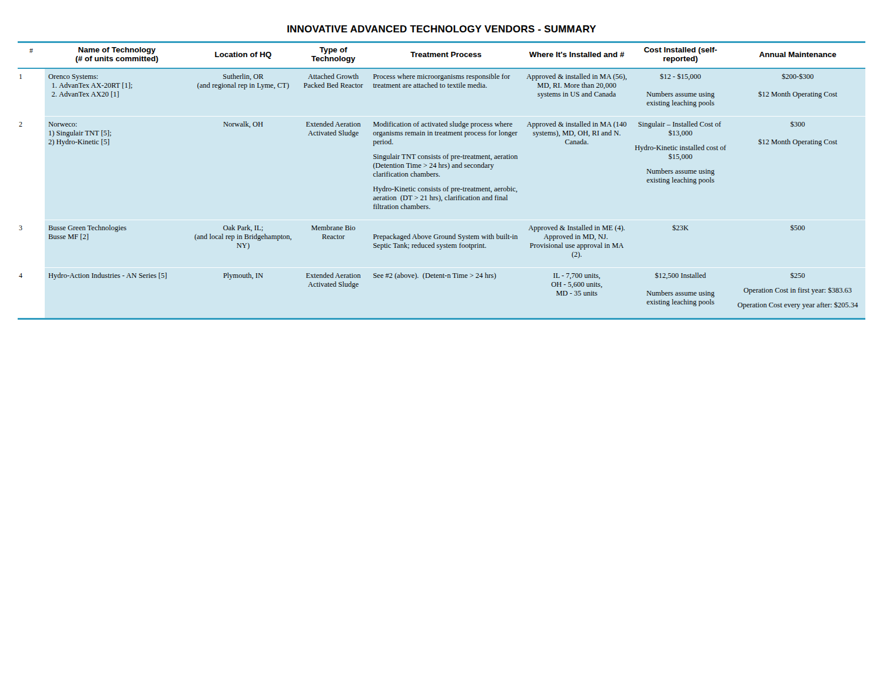INNOVATIVE ADVANCED TECHNOLOGY VENDORS - SUMMARY
| # | Name of Technology (# of units committed) | Location of HQ | Type of Technology | Treatment Process | Where It's Installed and # | Cost Installed (self-reported) | Annual Maintenance |
| --- | --- | --- | --- | --- | --- | --- | --- |
| 1 | Orenco Systems: AdvanTex AX-20RT [1]; AdvanTex AX20 [1] | Sutherlin, OR (and regional rep in Lyme, CT) | Attached Growth Packed Bed Reactor | Process where microorganisms responsible for treatment are attached to textile media. | Approved & installed in MA (56), MD, RI. More than 20,000 systems in US and Canada | $12 - $15,000 Numbers assume using existing leaching pools | $200-$300 $12 Month Operating Cost |
| 2 | Norweco: 1) Singulair TNT [5]; 2) Hydro-Kinetic [5] | Norwalk, OH | Extended Aeration Activated Sludge | Modification of activated sludge process where organisms remain in treatment process for longer period. Singulair TNT consists of pre-treatment, aeration (Detention Time > 24 hrs) and secondary clarification chambers. Hydro-Kinetic consists of pre-treatment, aerobic, aeration (DT > 21 hrs), clarification and final filtration chambers. | Approved & installed in MA (140 systems), MD, OH, RI and N. Canada. | Singulair – Installed Cost of $13,000 Hydro-Kinetic installed cost of $15,000 Numbers assume using existing leaching pools | $300 $12 Month Operating Cost |
| 3 | Busse Green Technologies Busse MF [2] | Oak Park, IL; (and local rep in Bridgehampton, NY) | Membrane Bio Reactor | Prepackaged Above Ground System with built-in Septic Tank; reduced system footprint. | Approved & Installed in ME (4). Approved in MD, NJ. Provisional use approval in MA (2). | $23K | $500 |
| 4 | Hydro-Action Industries - AN Series [5] | Plymouth, IN | Extended Aeration Activated Sludge | See #2 (above). (Detent-n Time > 24 hrs) | IL - 7,700 units, OH - 5,600 units, MD - 35 units | $12,500 Installed Numbers assume using existing leaching pools | $250 Operation Cost in first year: $383.63 Operation Cost every year after: $205.34 |